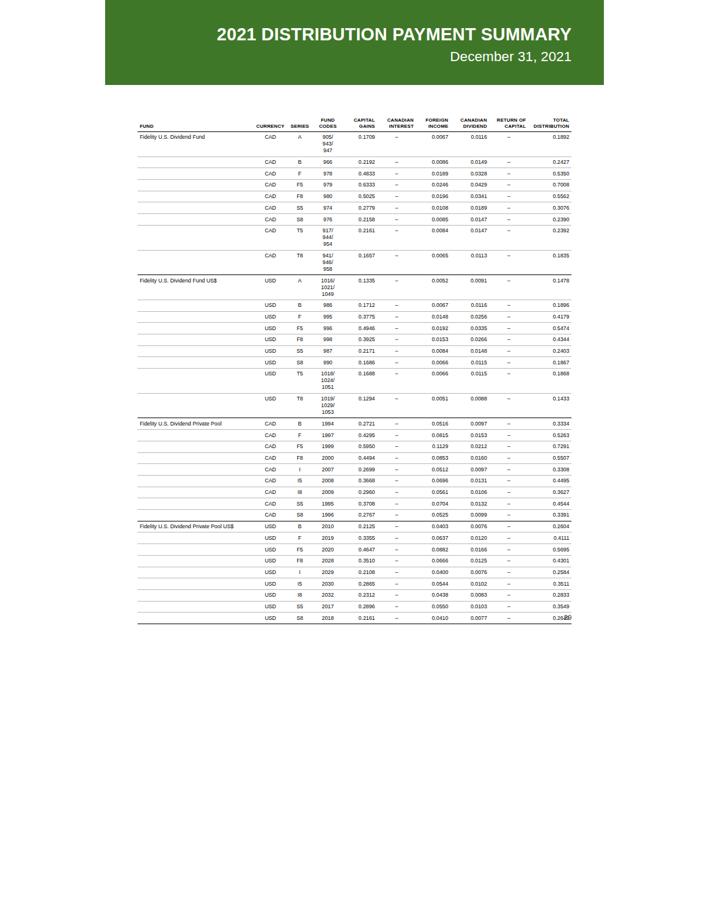2021 DISTRIBUTION PAYMENT SUMMARY
December 31, 2021
| FUND | CURRENCY | SERIES | FUND CODES | CAPITAL GAINS | CANADIAN INTEREST | FOREIGN INCOME | CANADIAN DIVIDEND | RETURN OF CAPITAL | TOTAL DISTRIBUTION |
| --- | --- | --- | --- | --- | --- | --- | --- | --- | --- |
| Fidelity U.S. Dividend Fund | CAD | A | 905/ 943/ 947 | 0.1709 | – | 0.0067 | 0.0116 | – | 0.1892 |
| | CAD | B | 966 | 0.2192 | – | 0.0086 | 0.0149 | – | 0.2427 |
| | CAD | F | 978 | 0.4833 | – | 0.0189 | 0.0328 | – | 0.5350 |
| | CAD | F5 | 979 | 0.6333 | – | 0.0246 | 0.0429 | – | 0.7008 |
| | CAD | F8 | 980 | 0.5025 | – | 0.0196 | 0.0341 | – | 0.5562 |
| | CAD | S5 | 974 | 0.2779 | – | 0.0108 | 0.0189 | – | 0.3076 |
| | CAD | S8 | 976 | 0.2158 | – | 0.0085 | 0.0147 | – | 0.2390 |
| | CAD | T5 | 917/ 944/ 954 | 0.2161 | – | 0.0084 | 0.0147 | – | 0.2392 |
| | CAD | T8 | 941/ 946/ 958 | 0.1657 | – | 0.0065 | 0.0113 | – | 0.1835 |
| Fidelity U.S. Dividend Fund US$ | USD | A | 1016/ 1021/ 1049 | 0.1335 | – | 0.0052 | 0.0091 | – | 0.1478 |
| | USD | B | 986 | 0.1712 | – | 0.0067 | 0.0116 | – | 0.1896 |
| | USD | F | 995 | 0.3775 | – | 0.0148 | 0.0256 | – | 0.4179 |
| | USD | F5 | 996 | 0.4946 | – | 0.0192 | 0.0335 | – | 0.5474 |
| | USD | F8 | 998 | 0.3925 | – | 0.0153 | 0.0266 | – | 0.4344 |
| | USD | S5 | 987 | 0.2171 | – | 0.0084 | 0.0148 | – | 0.2403 |
| | USD | S8 | 990 | 0.1686 | – | 0.0066 | 0.0115 | – | 0.1867 |
| | USD | T5 | 1018/ 1024/ 1051 | 0.1688 | – | 0.0066 | 0.0115 | – | 0.1868 |
| | USD | T8 | 1019/ 1029/ 1053 | 0.1294 | – | 0.0051 | 0.0088 | – | 0.1433 |
| Fidelity U.S. Dividend Private Pool | CAD | B | 1994 | 0.2721 | – | 0.0516 | 0.0097 | – | 0.3334 |
| | CAD | F | 1997 | 0.4295 | – | 0.0815 | 0.0153 | – | 0.5263 |
| | CAD | F5 | 1999 | 0.5950 | – | 0.1129 | 0.0212 | – | 0.7291 |
| | CAD | F8 | 2000 | 0.4494 | – | 0.0853 | 0.0160 | – | 0.5507 |
| | CAD | I | 2007 | 0.2699 | – | 0.0512 | 0.0097 | – | 0.3308 |
| | CAD | I5 | 2008 | 0.3668 | – | 0.0696 | 0.0131 | – | 0.4495 |
| | CAD | I8 | 2009 | 0.2960 | – | 0.0561 | 0.0106 | – | 0.3627 |
| | CAD | S5 | 1995 | 0.3708 | – | 0.0704 | 0.0132 | – | 0.4544 |
| | CAD | S8 | 1996 | 0.2767 | – | 0.0525 | 0.0099 | – | 0.3391 |
| Fidelity U.S. Dividend Private Pool US$ | USD | B | 2010 | 0.2125 | – | 0.0403 | 0.0076 | – | 0.2604 |
| | USD | F | 2019 | 0.3355 | – | 0.0637 | 0.0120 | – | 0.4111 |
| | USD | F5 | 2020 | 0.4647 | – | 0.0882 | 0.0166 | – | 0.5695 |
| | USD | F8 | 2028 | 0.3510 | – | 0.0666 | 0.0125 | – | 0.4301 |
| | USD | I | 2029 | 0.2108 | – | 0.0400 | 0.0076 | – | 0.2584 |
| | USD | I5 | 2030 | 0.2865 | – | 0.0544 | 0.0102 | – | 0.3511 |
| | USD | I8 | 2032 | 0.2312 | – | 0.0438 | 0.0083 | – | 0.2833 |
| | USD | S5 | 2017 | 0.2896 | – | 0.0550 | 0.0103 | – | 0.3549 |
| | USD | S8 | 2018 | 0.2161 | – | 0.0410 | 0.0077 | – | 0.2649 |
29